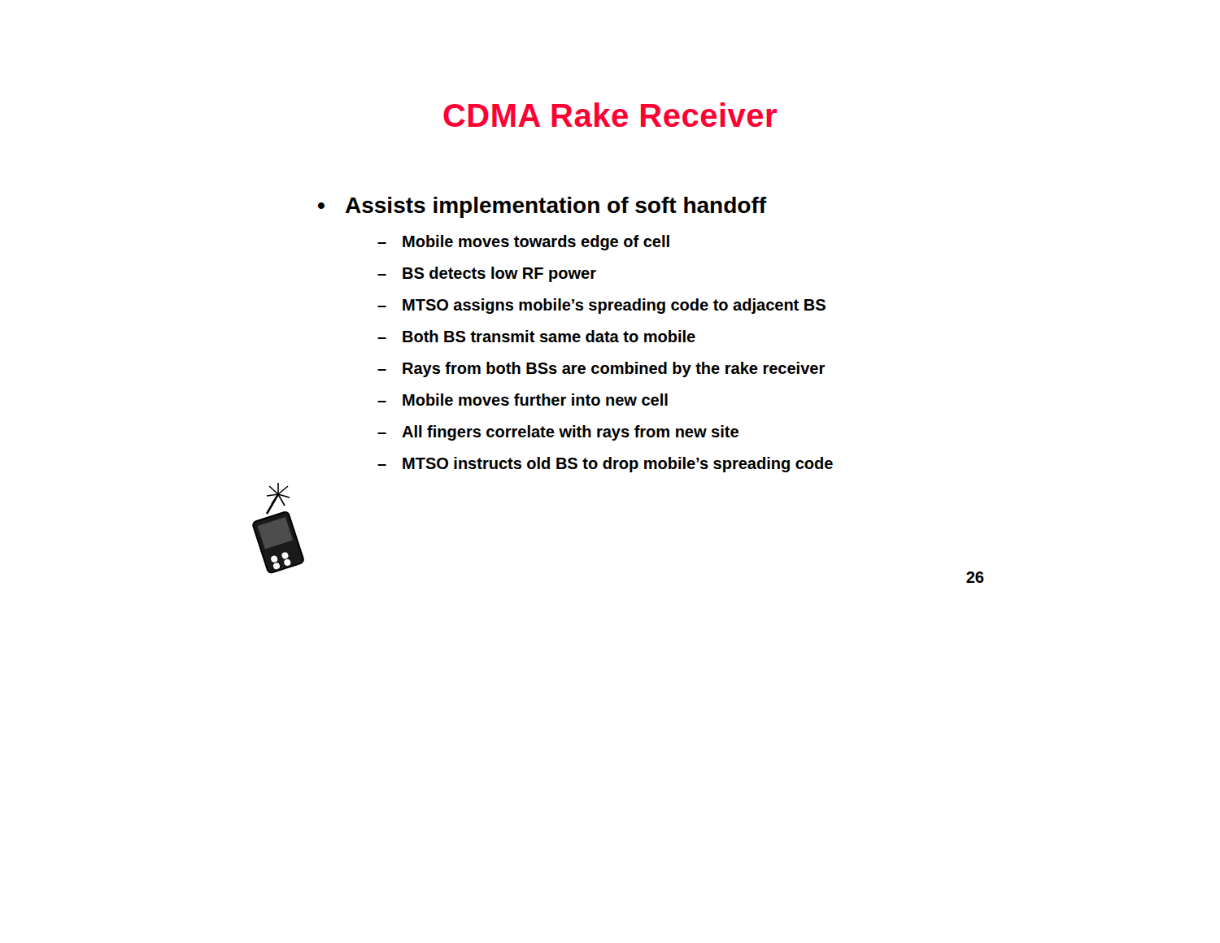CDMA Rake Receiver
Assists implementation of soft handoff
Mobile moves towards edge of cell
BS detects low RF power
MTSO assigns mobile’s spreading code to adjacent BS
Both BS transmit same data to mobile
Rays from both BSs are combined by the rake receiver
Mobile moves further into new cell
All fingers correlate with rays from new site
MTSO instructs old BS to drop mobile’s spreading code
26